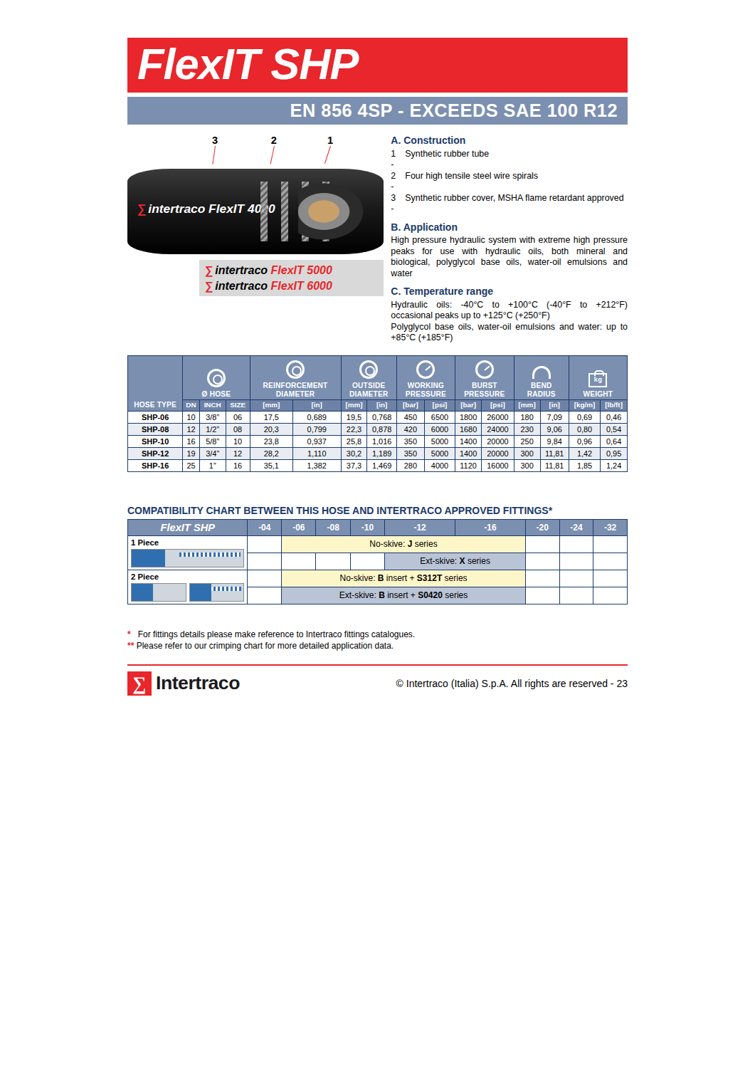FlexIT SHP
EN 856 4SP - EXCEEDS SAE 100 R12
3
2
1
∑intertraco FlexIT 4000
∑intertraco FlexIT 5000
∑intertraco FlexIT 6000
A. Construction
1 -Synthetic rubber tube
2 -Four high tensile steel wire spirals
3 -Synthetic rubber cover, MSHA flame retardant approved
B. Application
High pressure hydraulic system with extreme high pressure peaks for use with hydraulic oils, both mineral and biological, polyglycol base oils, water-oil emulsions and water
C. Temperature range
Hydraulic oils: -40°C to +100°C (-40°F to +212°F) occasional peaks up to +125°C (+250°F)
Polyglycol base oils, water-oil emulsions and water: up to +85°C (+185°F)
| HOSE TYPE | Ø HOSE | REINFORCEMENT DIAMETER | OUTSIDE DIAMETER | WORKING PRESSURE | BURST PRESSURE | BEND RADIUS | WEIGHT |
| --- | --- | --- | --- | --- | --- | --- | --- |
| DN | INCH | SIZE | [mm] | [in] | [mm] | [in] | [bar] | [psi] | [bar] | [psi] | [mm] | [in] | [kg/m] | [lb/ft] |
| SHP-06 | 10 | 3/8” | 06 | 17,5 | 0,689 | 19,5 | 0,768 | 450 | 6500 | 1800 | 26000 | 180 | 7,09 | 0,69 | 0,46 |
| SHP-08 | 12 | 1/2” | 08 | 20,3 | 0,799 | 22,3 | 0,878 | 420 | 6000 | 1680 | 24000 | 230 | 9,06 | 0,80 | 0,54 |
| SHP-10 | 16 | 5/8” | 10 | 23,8 | 0,937 | 25,8 | 1,016 | 350 | 5000 | 1400 | 20000 | 250 | 9,84 | 0,96 | 0,64 |
| SHP-12 | 19 | 3/4” | 12 | 28,2 | 1,110 | 30,2 | 1,189 | 350 | 5000 | 1400 | 20000 | 300 | 11,81 | 1,42 | 0,95 |
| SHP-16 | 25 | 1” | 16 | 35,1 | 1,382 | 37,3 | 1,469 | 280 | 4000 | 1120 | 16000 | 300 | 11,81 | 1,85 | 1,24 |
COMPATIBILITY CHART BETWEEN THIS HOSE AND INTERTRACO APPROVED FITTINGS*
| FlexIT SHP | -04 | -06 | -08 | -10 | -12 | -16 | -20 | -24 | -32 |
| --- | --- | --- | --- | --- | --- | --- | --- | --- | --- |
| 1 Piece | | No-skive: J series | | | |
| | | | | Ext-skive: X series | | | |
| 2 Piece | | No-skive: B insert + S312T series | | | |
| | Ext-skive: B insert + S0420 series | | | |
* For fittings details please make reference to Intertraco fittings catalogues.
** Please refer to our crimping chart for more detailed application data.
∑
Intertraco
© Intertraco (Italia) S.p.A. All rights are reserved - 23